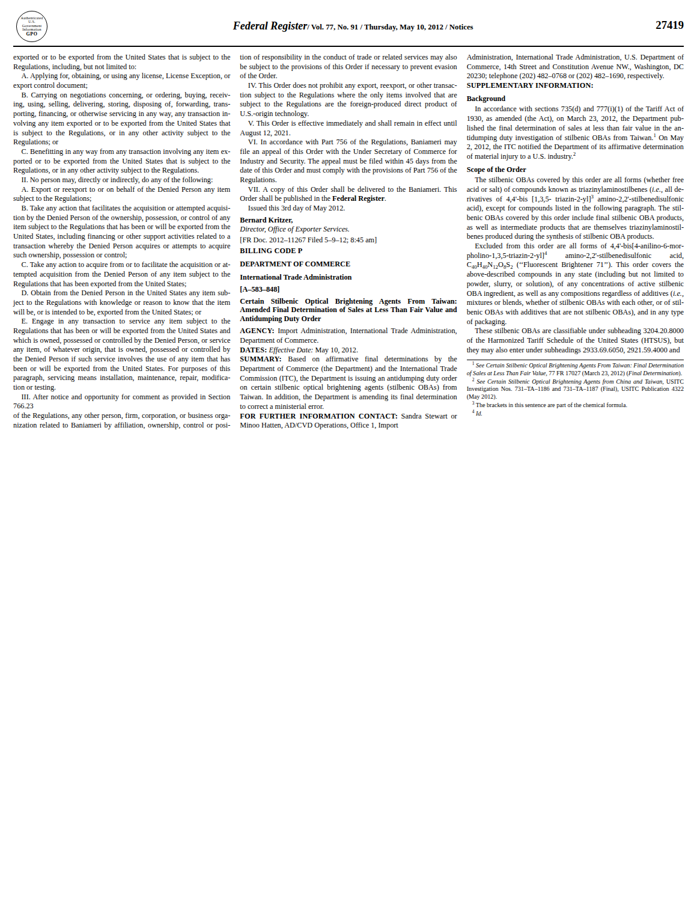Authenticated U.S. Government Information GPO
Federal Register/ Vol. 77, No. 91 / Thursday, May 10, 2012 / Notices
27419
exported or to be exported from the United States that is subject to the Regulations, including, but not limited to:
A. Applying for, obtaining, or using any license, License Exception, or export control document;
B. Carrying on negotiations concerning, or ordering, buying, receiving, using, selling, delivering, storing, disposing of, forwarding, transporting, financing, or otherwise servicing in any way, any transaction involving any item exported or to be exported from the United States that is subject to the Regulations, or in any other activity subject to the Regulations; or
C. Benefitting in any way from any transaction involving any item exported or to be exported from the United States that is subject to the Regulations, or in any other activity subject to the Regulations.
II. No person may, directly or indirectly, do any of the following:
A. Export or reexport to or on behalf of the Denied Person any item subject to the Regulations;
B. Take any action that facilitates the acquisition or attempted acquisition by the Denied Person of the ownership, possession, or control of any item subject to the Regulations that has been or will be exported from the United States, including financing or other support activities related to a transaction whereby the Denied Person acquires or attempts to acquire such ownership, possession or control;
C. Take any action to acquire from or to facilitate the acquisition or attempted acquisition from the Denied Person of any item subject to the Regulations that has been exported from the United States;
D. Obtain from the Denied Person in the United States any item subject to the Regulations with knowledge or reason to know that the item will be, or is intended to be, exported from the United States; or
E. Engage in any transaction to service any item subject to the Regulations that has been or will be exported from the United States and which is owned, possessed or controlled by the Denied Person, or service any item, of whatever origin, that is owned, possessed or controlled by the Denied Person if such service involves the use of any item that has been or will be exported from the United States. For purposes of this paragraph, servicing means installation, maintenance, repair, modification or testing.
III. After notice and opportunity for comment as provided in Section 766.23
of the Regulations, any other person, firm, corporation, or business organization related to Baniameri by affiliation, ownership, control or position of responsibility in the conduct of trade or related services may also be subject to the provisions of this Order if necessary to prevent evasion of the Order.
IV. This Order does not prohibit any export, reexport, or other transaction subject to the Regulations where the only items involved that are subject to the Regulations are the foreign-produced direct product of U.S.-origin technology.
V. This Order is effective immediately and shall remain in effect until August 12, 2021.
VI. In accordance with Part 756 of the Regulations, Baniameri may file an appeal of this Order with the Under Secretary of Commerce for Industry and Security. The appeal must be filed within 45 days from the date of this Order and must comply with the provisions of Part 756 of the Regulations.
VII. A copy of this Order shall be delivered to the Baniameri. This Order shall be published in the Federal Register.
Issued this 3rd day of May 2012.
Bernard Kritzer,
Director, Office of Exporter Services.
[FR Doc. 2012–11267 Filed 5–9–12; 8:45 am]
BILLING CODE P
DEPARTMENT OF COMMERCE
International Trade Administration
[A–583–848]
Certain Stilbenic Optical Brightening Agents From Taiwan: Amended Final Determination of Sales at Less Than Fair Value and Antidumping Duty Order
AGENCY: Import Administration, International Trade Administration, Department of Commerce.
DATES: Effective Date: May 10, 2012.
SUMMARY: Based on affirmative final determinations by the Department of Commerce (the Department) and the International Trade Commission (ITC), the Department is issuing an antidumping duty order on certain stilbenic optical brightening agents (stilbenic OBAs) from Taiwan. In addition, the Department is amending its final determination to correct a ministerial error.
FOR FURTHER INFORMATION CONTACT: Sandra Stewart or Minoo Hatten, AD/CVD Operations, Office 1, Import
Administration, International Trade Administration, U.S. Department of Commerce, 14th Street and Constitution Avenue NW., Washington, DC 20230; telephone (202) 482–0768 or (202) 482–1690, respectively.
SUPPLEMENTARY INFORMATION:
Background
In accordance with sections 735(d) and 777(i)(1) of the Tariff Act of 1930, as amended (the Act), on March 23, 2012, the Department published the final determination of sales at less than fair value in the antidumping duty investigation of stilbenic OBAs from Taiwan.1 On May 2, 2012, the ITC notified the Department of its affirmative determination of material injury to a U.S. industry.2
Scope of the Order
The stilbenic OBAs covered by this order are all forms (whether free acid or salt) of compounds known as triazinylaminostilbenes (i.e., all derivatives of 4,4'-bis [1,3,5- triazin-2-yl]3 amino-2,2'-stilbenedisulfonic acid), except for compounds listed in the following paragraph. The stilbenic OBAs covered by this order include final stilbenic OBA products, as well as intermediate products that are themselves triazinylaminostilbenes produced during the synthesis of stilbenic OBA products.
Excluded from this order are all forms of 4,4'-bis[4-anilino-6-morpholino-1,3,5-triazin-2-yl]4 amino-2,2'-stilbenedisulfonic acid, C40H40N12O8S2 (‘‘Fluorescent Brightener 71’’). This order covers the above-described compounds in any state (including but not limited to powder, slurry, or solution), of any concentrations of active stilbenic OBA ingredient, as well as any compositions regardless of additives (i.e., mixtures or blends, whether of stilbenic OBAs with each other, or of stilbenic OBAs with additives that are not stilbenic OBAs), and in any type of packaging.
These stilbenic OBAs are classifiable under subheading 3204.20.8000 of the Harmonized Tariff Schedule of the United States (HTSUS), but they may also enter under subheadings 2933.69.6050, 2921.59.4000 and
1 See Certain Stilbenic Optical Brightening Agents From Taiwan: Final Determination of Sales at Less Than Fair Value, 77 FR 17027 (March 23, 2012) (Final Determination).
2 See Certain Stilbenic Optical Brightening Agents from China and Taiwan, USITC Investigation Nos. 731–TA–1186 and 731–TA–1187 (Final), USITC Publication 4322 (May 2012).
3 The brackets in this sentence are part of the chemical formula.
4 Id.